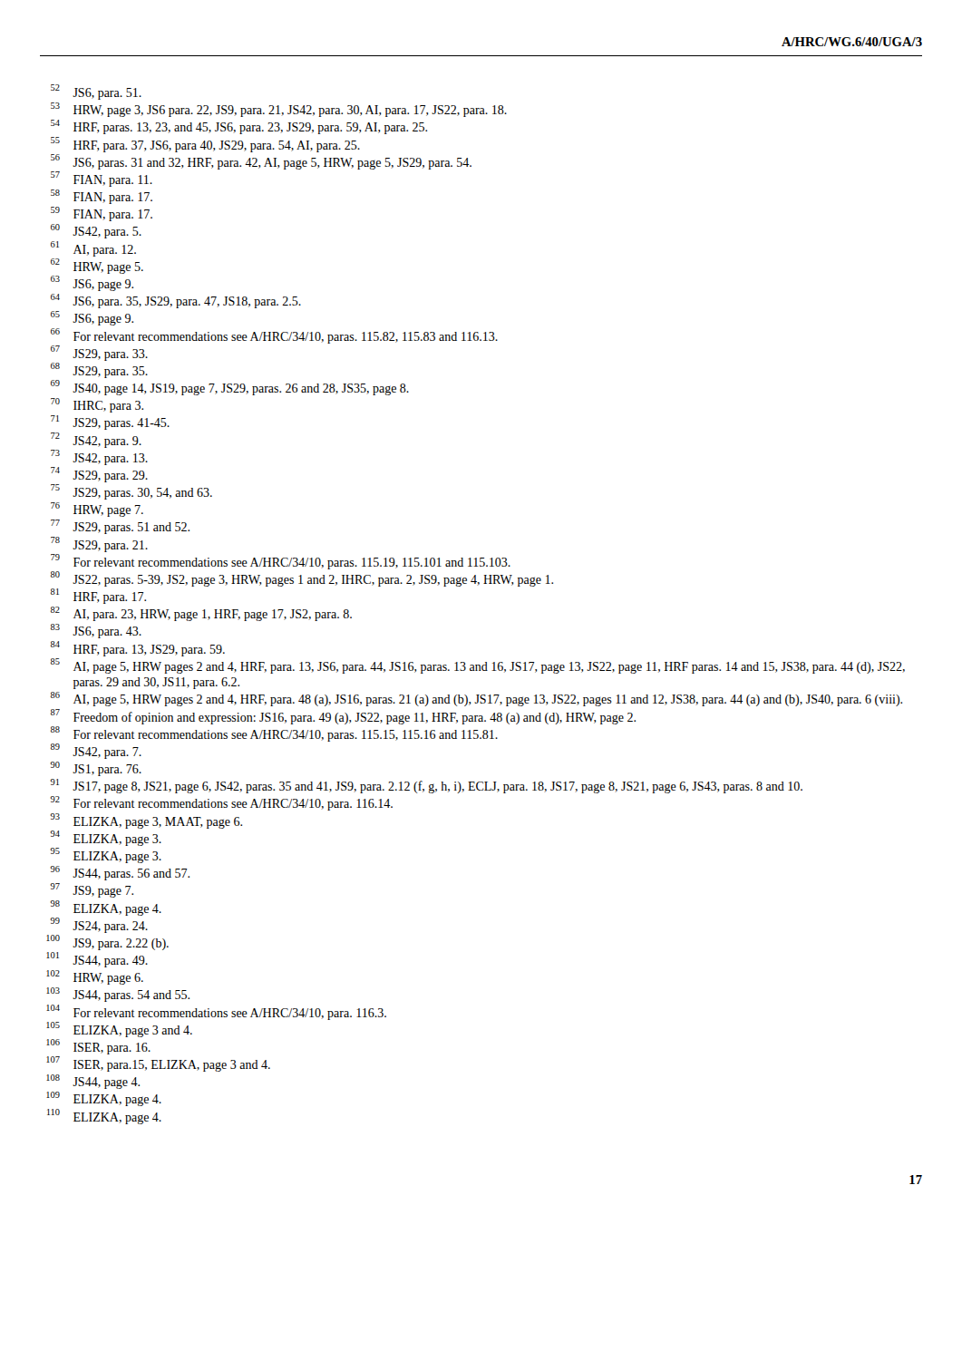A/HRC/WG.6/40/UGA/3
JS6, para. 51.
HRW, page 3, JS6 para. 22, JS9, para. 21, JS42, para. 30, AI, para. 17, JS22, para. 18.
HRF, paras. 13, 23, and 45, JS6, para. 23, JS29, para. 59, AI, para. 25.
HRF, para. 37, JS6, para 40, JS29, para. 54, AI, para. 25.
JS6, paras. 31 and 32, HRF, para. 42, AI, page 5, HRW, page 5, JS29, para. 54.
FIAN, para. 11.
FIAN, para. 17.
FIAN, para. 17.
JS42, para. 5.
AI, para. 12.
HRW, page 5.
JS6, page 9.
JS6, para. 35, JS29, para. 47, JS18, para. 2.5.
JS6, page 9.
For relevant recommendations see A/HRC/34/10, paras. 115.82, 115.83 and 116.13.
JS29, para. 33.
JS29, para. 35.
JS40, page 14, JS19, page 7, JS29, paras. 26 and 28, JS35, page 8.
IHRC, para 3.
JS29, paras. 41-45.
JS42, para. 9.
JS42, para. 13.
JS29, para. 29.
JS29, paras. 30, 54, and 63.
HRW, page 7.
JS29, paras. 51 and 52.
JS29, para. 21.
For relevant recommendations see A/HRC/34/10, paras. 115.19, 115.101 and 115.103.
JS22, paras. 5-39, JS2, page 3, HRW, pages 1 and 2, IHRC, para. 2, JS9, page 4, HRW, page 1.
HRF, para. 17.
AI, para. 23, HRW, page 1, HRF, page 17, JS2, para. 8.
JS6, para. 43.
HRF, para. 13, JS29, para. 59.
AI, page 5, HRW pages 2 and 4, HRF, para. 13, JS6, para. 44, JS16, paras. 13 and 16, JS17, page 13, JS22, page 11, HRF paras. 14 and 15, JS38, para. 44 (d), JS22, paras. 29 and 30, JS11, para. 6.2.
AI, page 5, HRW pages 2 and 4, HRF, para. 48 (a), JS16, paras. 21 (a) and (b), JS17, page 13, JS22, pages 11 and 12, JS38, para. 44 (a) and (b), JS40, para. 6 (viii).
Freedom of opinion and expression: JS16, para. 49 (a), JS22, page 11, HRF, para. 48 (a) and (d), HRW, page 2.
For relevant recommendations see A/HRC/34/10, paras. 115.15, 115.16 and 115.81.
JS42, para. 7.
JS1, para. 76.
JS17, page 8, JS21, page 6, JS42, paras. 35 and 41, JS9, para. 2.12 (f, g, h, i), ECLJ, para. 18, JS17, page 8, JS21, page 6, JS43, paras. 8 and 10.
For relevant recommendations see A/HRC/34/10, para. 116.14.
ELIZKA, page 3, MAAT, page 6.
ELIZKA, page 3.
ELIZKA, page 3.
JS44, paras. 56 and 57.
JS9, page 7.
ELIZKA, page 4.
JS24, para. 24.
JS9, para. 2.22 (b).
JS44, para. 49.
HRW, page 6.
JS44, paras. 54 and 55.
For relevant recommendations see A/HRC/34/10, para. 116.3.
ELIZKA, page 3 and 4.
ISER, para. 16.
ISER, para.15, ELIZKA, page 3 and 4.
JS44, page 4.
ELIZKA, page 4.
ELIZKA, page 4.
17